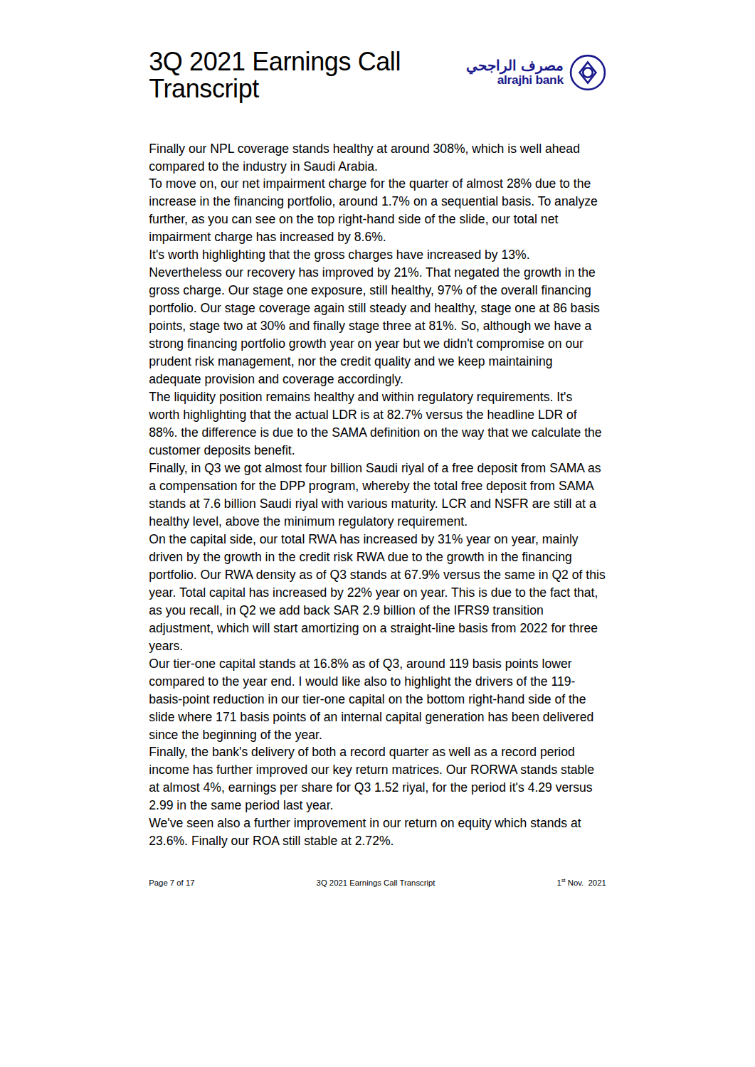3Q 2021 Earnings Call Transcript
مصرف الراجحي
alrajhi bank
Finally our NPL coverage stands healthy at around 308%, which is well ahead compared to the industry in Saudi Arabia.
To move on, our net impairment charge for the quarter of almost 28% due to the increase in the financing portfolio, around 1.7% on a sequential basis. To analyze further, as you can see on the top right-hand side of the slide, our total net impairment charge has increased by 8.6%.
It's worth highlighting that the gross charges have increased by 13%. Nevertheless our recovery has improved by 21%. That negated the growth in the gross charge. Our stage one exposure, still healthy, 97% of the overall financing portfolio. Our stage coverage again still steady and healthy, stage one at 86 basis points, stage two at 30% and finally stage three at 81%. So, although we have a strong financing portfolio growth year on year but we didn't compromise on our prudent risk management, nor the credit quality and we keep maintaining adequate provision and coverage accordingly.
The liquidity position remains healthy and within regulatory requirements. It's worth highlighting that the actual LDR is at 82.7% versus the headline LDR of 88%. the difference is due to the SAMA definition on the way that we calculate the customer deposits benefit.
Finally, in Q3 we got almost four billion Saudi riyal of a free deposit from SAMA as a compensation for the DPP program, whereby the total free deposit from SAMA stands at 7.6 billion Saudi riyal with various maturity. LCR and NSFR are still at a healthy level, above the minimum regulatory requirement.
On the capital side, our total RWA has increased by 31% year on year, mainly driven by the growth in the credit risk RWA due to the growth in the financing portfolio. Our RWA density as of Q3 stands at 67.9% versus the same in Q2 of this year. Total capital has increased by 22% year on year. This is due to the fact that, as you recall, in Q2 we add back SAR 2.9 billion of the IFRS9 transition adjustment, which will start amortizing on a straight-line basis from 2022 for three years.
Our tier-one capital stands at 16.8% as of Q3, around 119 basis points lower compared to the year end. I would like also to highlight the drivers of the 119-basis-point reduction in our tier-one capital on the bottom right-hand side of the slide where 171 basis points of an internal capital generation has been delivered since the beginning of the year.
Finally, the bank's delivery of both a record quarter as well as a record period income has further improved our key return matrices. Our RORWA stands stable at almost 4%, earnings per share for Q3 1.52 riyal, for the period it's 4.29 versus 2.99 in the same period last year.
We've seen also a further improvement in our return on equity which stands at 23.6%. Finally our ROA still stable at 2.72%.
Page 7 of 17
3Q 2021 Earnings Call Transcript
1st Nov. 2021